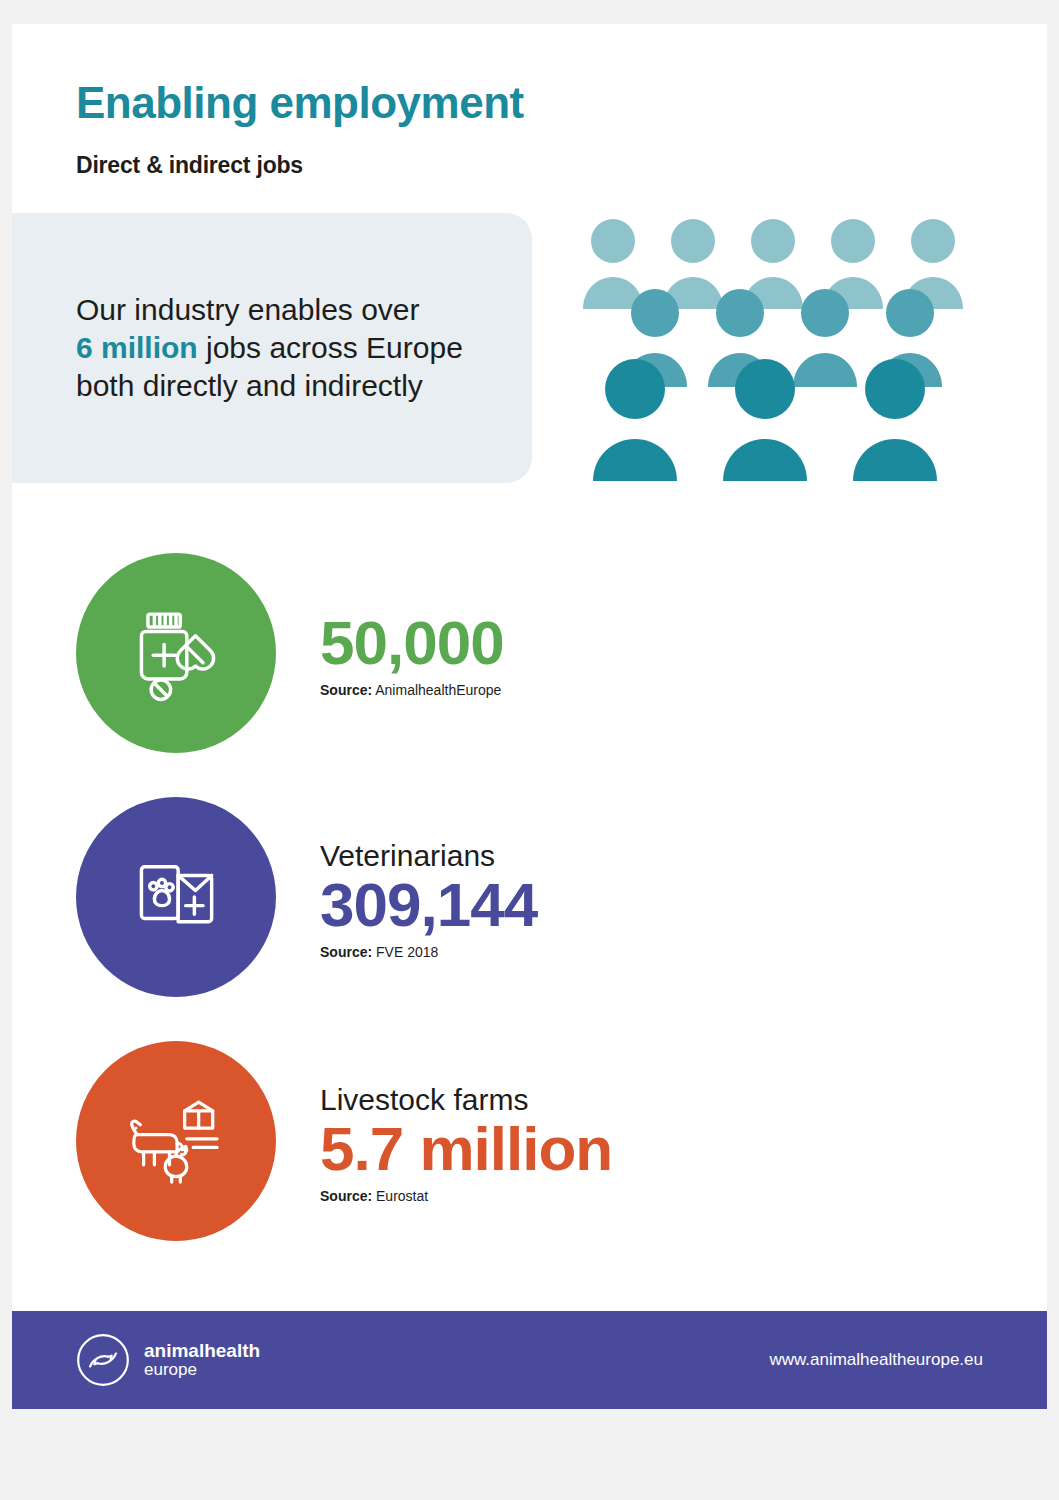Enabling employment
Direct & indirect jobs
Our industry enables over 6 million jobs across Europe both directly and indirectly
50,000
Source: AnimalhealthEurope
Veterinarians
309,144
Source: FVE 2018
Livestock farms
5.7 million
Source: Eurostat
animalhealth europe
www.animalhealtheurope.eu